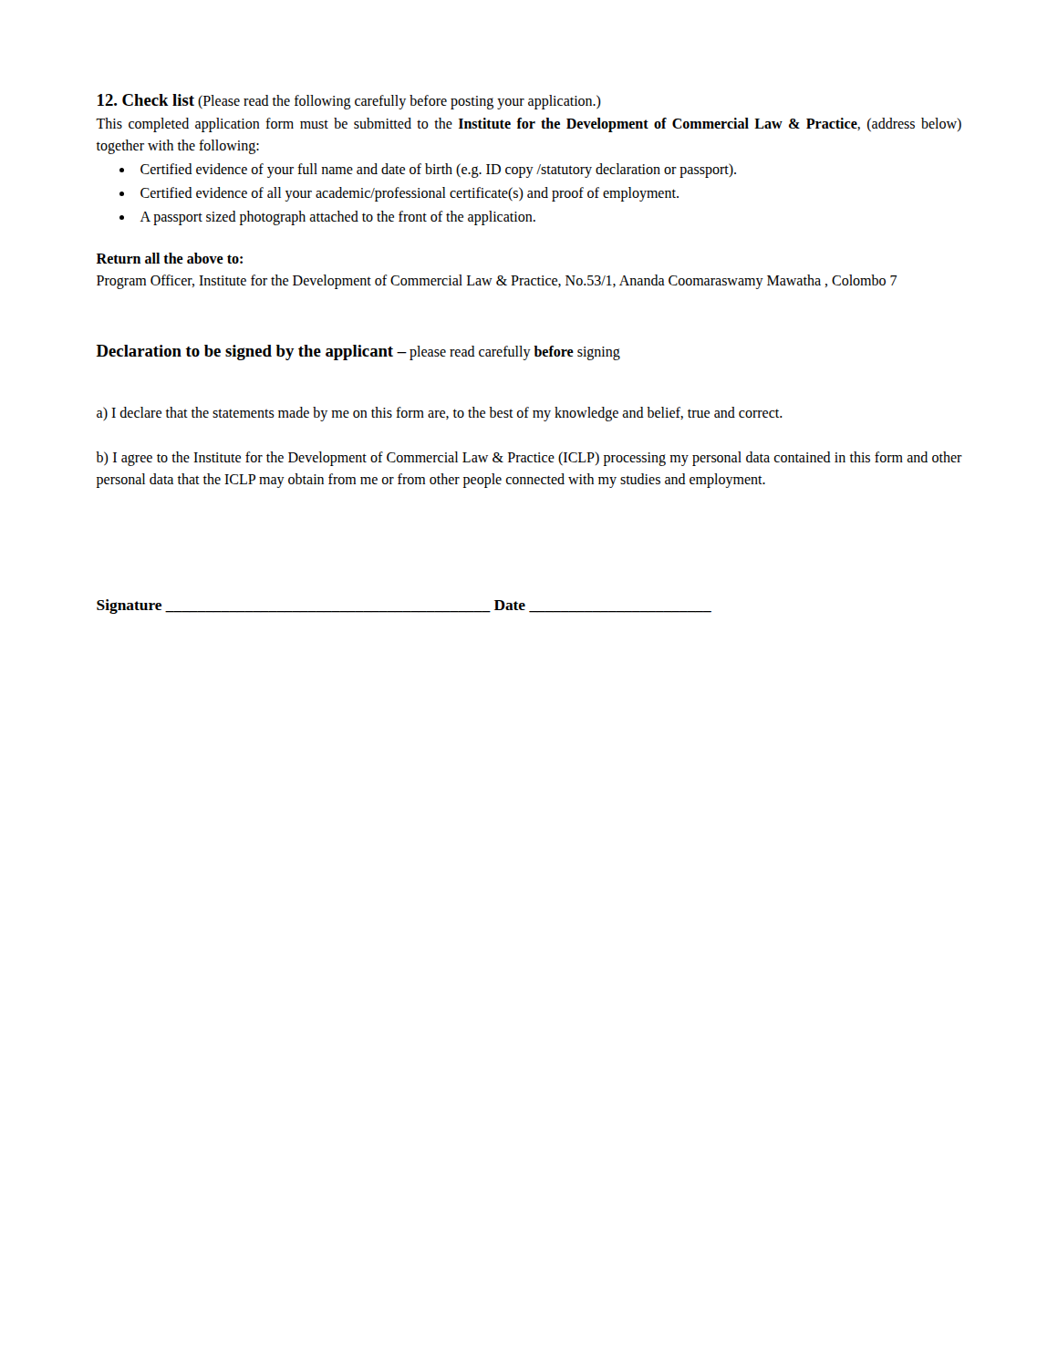12. Check list (Please read the following carefully before posting your application.)
This completed application form must be submitted to the Institute for the Development of Commercial Law & Practice, (address below) together with the following:
Certified evidence of your full name and date of birth (e.g. ID copy /statutory declaration or passport).
Certified evidence of all your academic/professional certificate(s) and proof of employment.
A passport sized photograph attached to the front of the application.
Return all the above to:
Program Officer, Institute for the Development of Commercial Law & Practice, No.53/1, Ananda Coomaraswamy Mawatha , Colombo 7
Declaration to be signed by the applicant – please read carefully before signing
a) I declare that the statements made by me on this form are, to the best of my knowledge and belief, true and correct.
b) I agree to the Institute for the Development of Commercial Law & Practice (ICLP) processing my personal data contained in this form and other personal data that the ICLP may obtain from me or from other people connected with my studies and employment.
Signature _________________________________________ Date _______________________